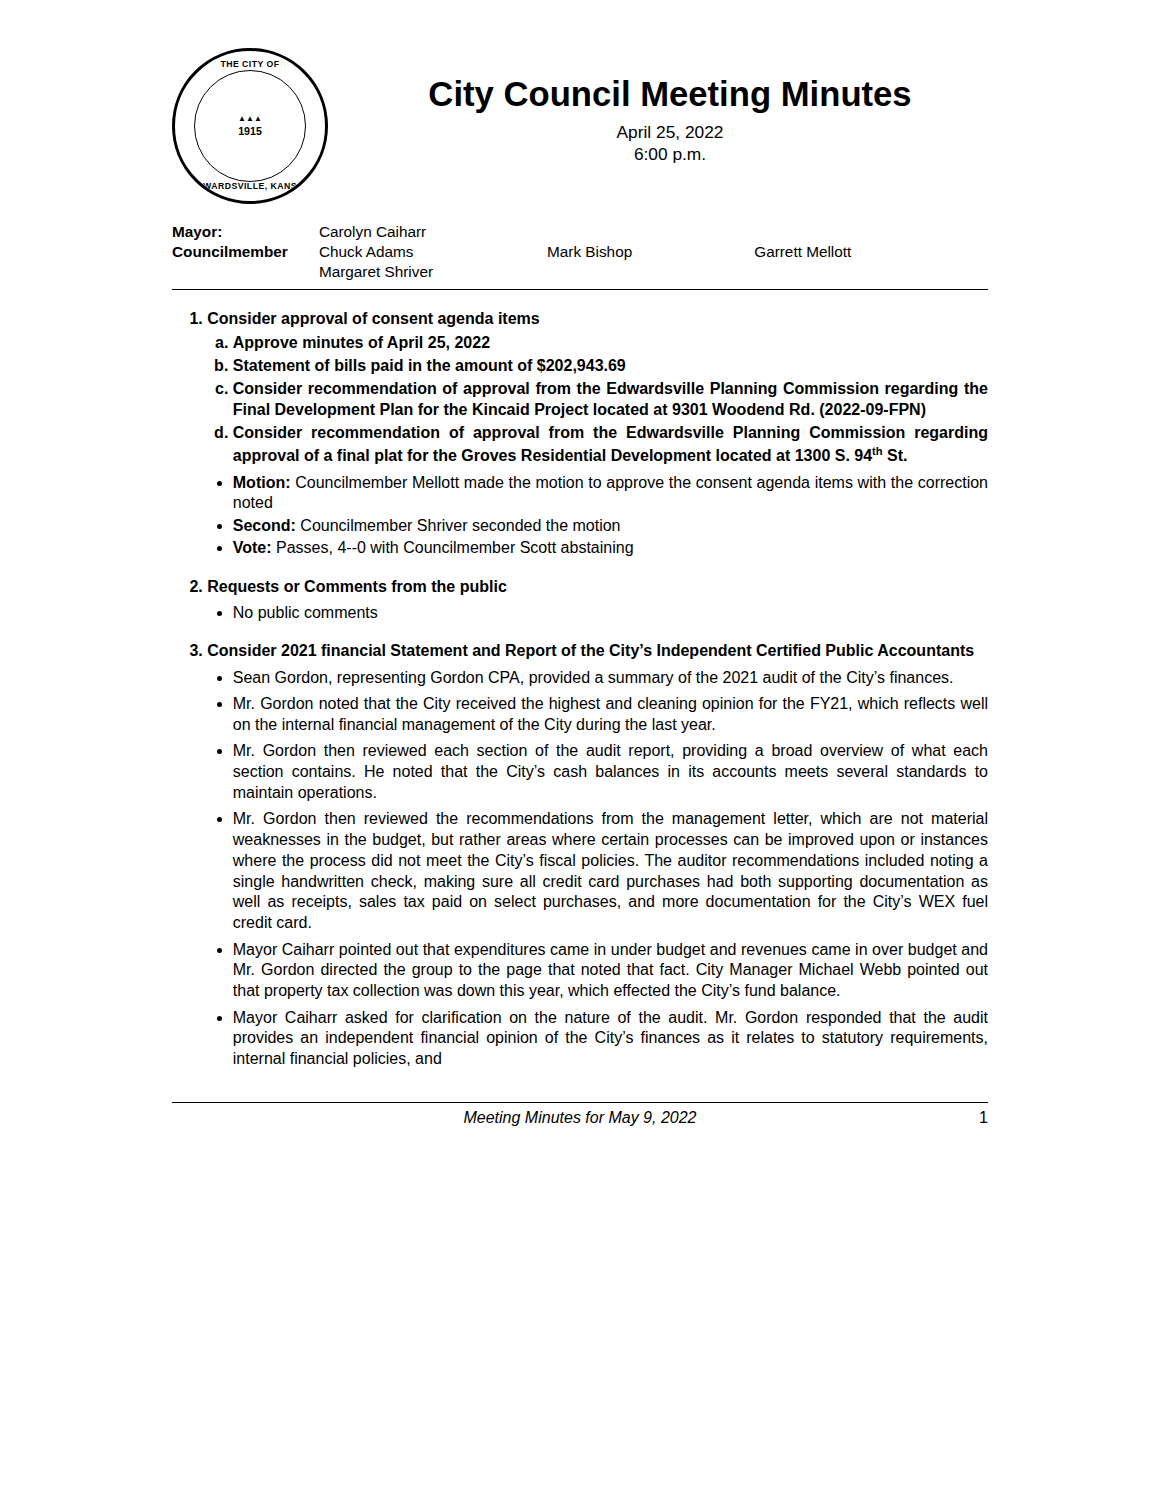THE CITY OF
▲▲▲
1915
EDWARDSVILLE, KANSAS
City Council Meeting Minutes
April 25, 2022
6:00 p.m.
| Mayor: | Carolyn Caiharr |
| Councilmember | Chuck Adams | Mark Bishop | Garrett Mellott |
| | Margaret Shriver |
Consider approval of consent agenda items
Approve minutes of April 25, 2022
Statement of bills paid in the amount of $202,943.69
Consider recommendation of approval from the Edwardsville Planning Commission regarding the Final Development Plan for the Kincaid Project located at 9301 Woodend Rd. (2022-09-FPN)
Consider recommendation of approval from the Edwardsville Planning Commission regarding approval of a final plat for the Groves Residential Development located at 1300 S. 94th St.
Motion: Councilmember Mellott made the motion to approve the consent agenda items with the correction noted
Second: Councilmember Shriver seconded the motion
Vote: Passes, 4--0 with Councilmember Scott abstaining
Requests or Comments from the public
No public comments
Consider 2021 financial Statement and Report of the City’s Independent Certified Public Accountants
Sean Gordon, representing Gordon CPA, provided a summary of the 2021 audit of the City’s finances.
Mr. Gordon noted that the City received the highest and cleaning opinion for the FY21, which reflects well on the internal financial management of the City during the last year.
Mr. Gordon then reviewed each section of the audit report, providing a broad overview of what each section contains. He noted that the City’s cash balances in its accounts meets several standards to maintain operations.
Mr. Gordon then reviewed the recommendations from the management letter, which are not material weaknesses in the budget, but rather areas where certain processes can be improved upon or instances where the process did not meet the City’s fiscal policies. The auditor recommendations included noting a single handwritten check, making sure all credit card purchases had both supporting documentation as well as receipts, sales tax paid on select purchases, and more documentation for the City’s WEX fuel credit card.
Mayor Caiharr pointed out that expenditures came in under budget and revenues came in over budget and Mr. Gordon directed the group to the page that noted that fact. City Manager Michael Webb pointed out that property tax collection was down this year, which effected the City’s fund balance.
Mayor Caiharr asked for clarification on the nature of the audit. Mr. Gordon responded that the audit provides an independent financial opinion of the City’s finances as it relates to statutory requirements, internal financial policies, and
Meeting Minutes for May 9, 2022 1